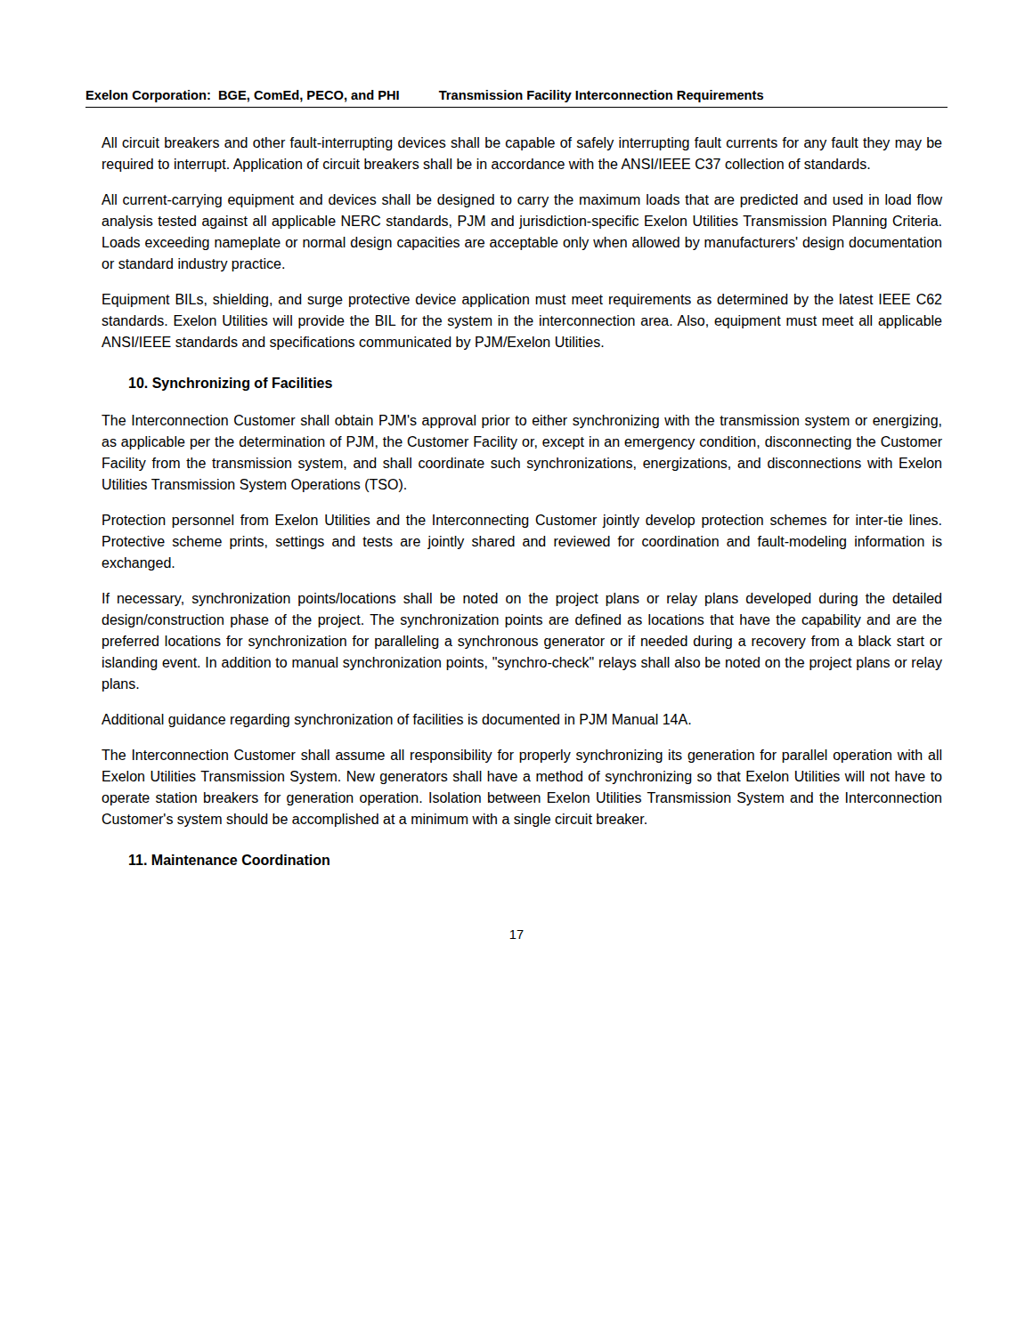Exelon Corporation: BGE, ComEd, PECO, and PHI Transmission Facility Interconnection Requirements
All circuit breakers and other fault-interrupting devices shall be capable of safely interrupting fault currents for any fault they may be required to interrupt. Application of circuit breakers shall be in accordance with the ANSI/IEEE C37 collection of standards.
All current-carrying equipment and devices shall be designed to carry the maximum loads that are predicted and used in load flow analysis tested against all applicable NERC standards, PJM and jurisdiction-specific Exelon Utilities Transmission Planning Criteria. Loads exceeding nameplate or normal design capacities are acceptable only when allowed by manufacturers' design documentation or standard industry practice.
Equipment BILs, shielding, and surge protective device application must meet requirements as determined by the latest IEEE C62 standards. Exelon Utilities will provide the BIL for the system in the interconnection area. Also, equipment must meet all applicable ANSI/IEEE standards and specifications communicated by PJM/Exelon Utilities.
10. Synchronizing of Facilities
The Interconnection Customer shall obtain PJM's approval prior to either synchronizing with the transmission system or energizing, as applicable per the determination of PJM, the Customer Facility or, except in an emergency condition, disconnecting the Customer Facility from the transmission system, and shall coordinate such synchronizations, energizations, and disconnections with Exelon Utilities Transmission System Operations (TSO).
Protection personnel from Exelon Utilities and the Interconnecting Customer jointly develop protection schemes for inter-tie lines. Protective scheme prints, settings and tests are jointly shared and reviewed for coordination and fault-modeling information is exchanged.
If necessary, synchronization points/locations shall be noted on the project plans or relay plans developed during the detailed design/construction phase of the project. The synchronization points are defined as locations that have the capability and are the preferred locations for synchronization for paralleling a synchronous generator or if needed during a recovery from a black start or islanding event. In addition to manual synchronization points, "synchro-check" relays shall also be noted on the project plans or relay plans.
Additional guidance regarding synchronization of facilities is documented in PJM Manual 14A.
The Interconnection Customer shall assume all responsibility for properly synchronizing its generation for parallel operation with all Exelon Utilities Transmission System. New generators shall have a method of synchronizing so that Exelon Utilities will not have to operate station breakers for generation operation. Isolation between Exelon Utilities Transmission System and the Interconnection Customer's system should be accomplished at a minimum with a single circuit breaker.
11. Maintenance Coordination
17